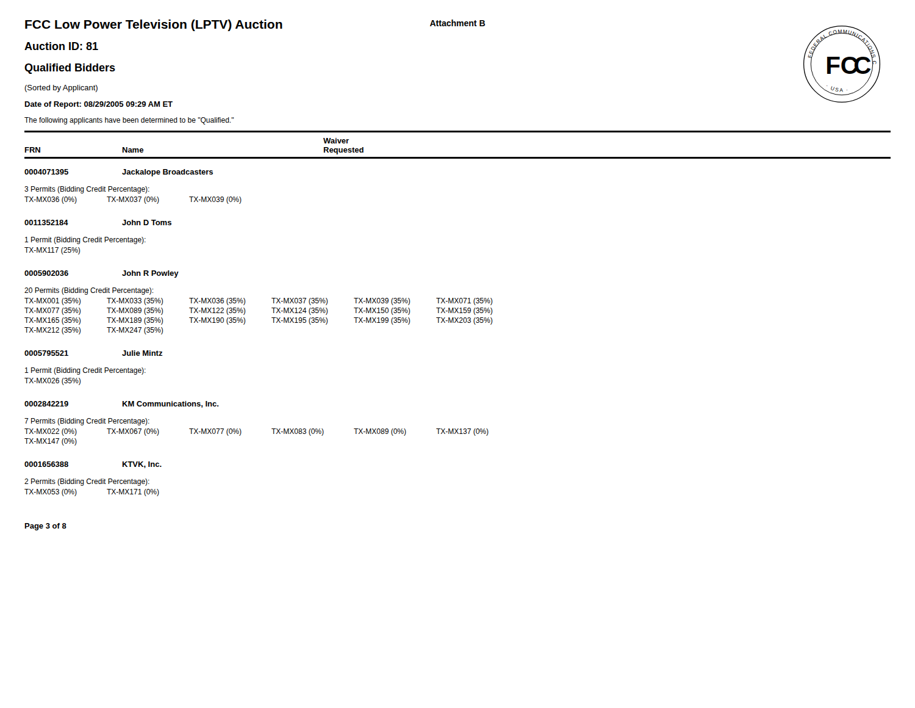Attachment B
FEDERAL COMMUNICATIONS COMMISSION · USA · FC C
FCC Low Power Television (LPTV) Auction
Auction ID: 81
Qualified Bidders
(Sorted by Applicant)
Date of Report: 08/29/2005 09:29 AM ET
The following applicants have been determined to be "Qualified."
| FRN | Name | Waiver Requested | |
| --- | --- | --- | --- |
0004071395 Jackalope Broadcasters
3 Permits (Bidding Credit Percentage):
| TX-MX036 (0%) | TX-MX037 (0%) | TX-MX039 (0%) |
0011352184 John D Toms
1 Permit (Bidding Credit Percentage):
| TX-MX117 (25%) |
0005902036 John R Powley
20 Permits (Bidding Credit Percentage):
| TX-MX001 (35%) | TX-MX033 (35%) | TX-MX036 (35%) | TX-MX037 (35%) | TX-MX039 (35%) | TX-MX071 (35%) |
| TX-MX077 (35%) | TX-MX089 (35%) | TX-MX122 (35%) | TX-MX124 (35%) | TX-MX150 (35%) | TX-MX159 (35%) |
| TX-MX165 (35%) | TX-MX189 (35%) | TX-MX190 (35%) | TX-MX195 (35%) | TX-MX199 (35%) | TX-MX203 (35%) |
| TX-MX212 (35%) | TX-MX247 (35%) |
0005795521 Julie Mintz
1 Permit (Bidding Credit Percentage):
| TX-MX026 (35%) |
0002842219 KM Communications, Inc.
7 Permits (Bidding Credit Percentage):
| TX-MX022 (0%) | TX-MX067 (0%) | TX-MX077 (0%) | TX-MX083 (0%) | TX-MX089 (0%) | TX-MX137 (0%) |
| TX-MX147 (0%) |
0001656388 KTVK, Inc.
2 Permits (Bidding Credit Percentage):
| TX-MX053 (0%) | TX-MX171 (0%) |
Page 3 of 8